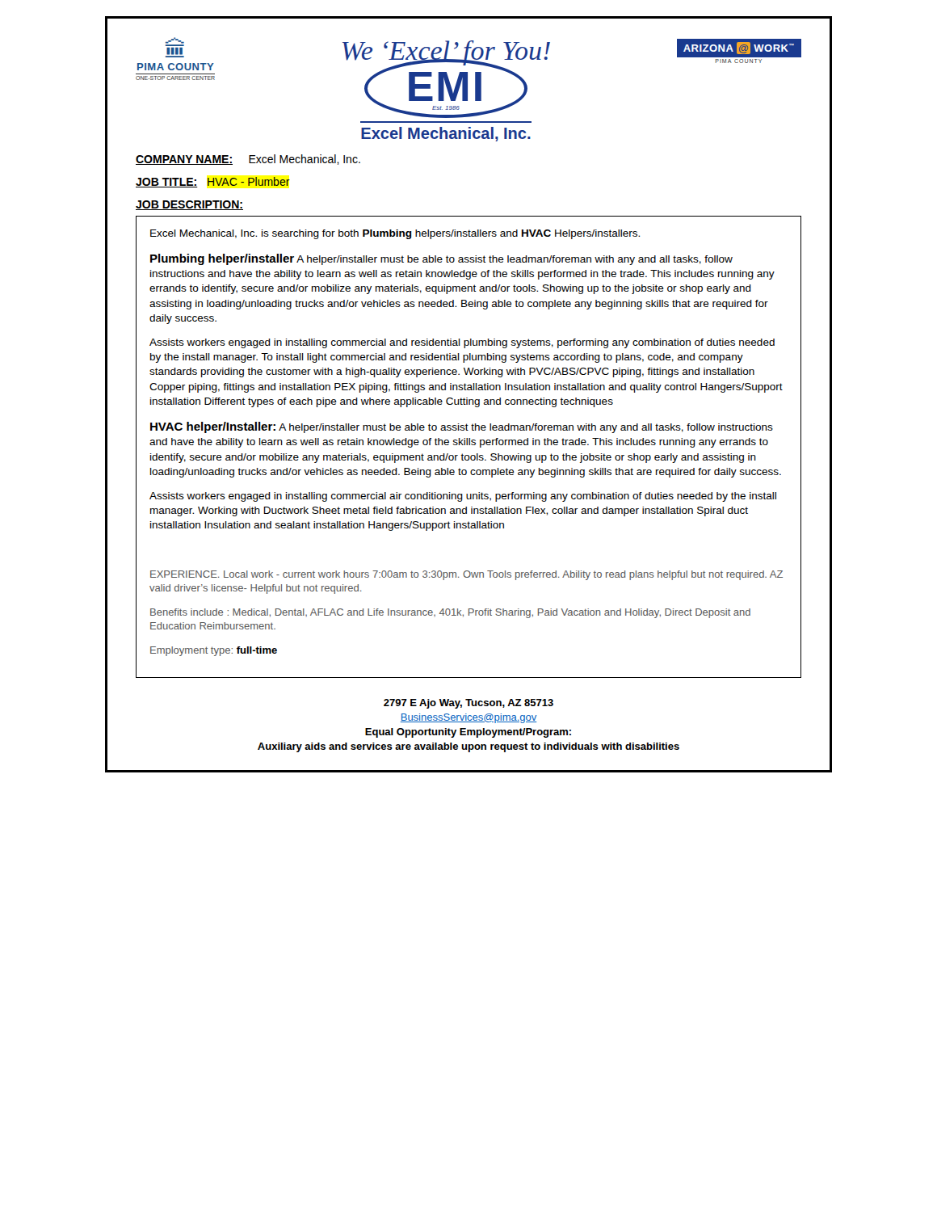🏛
PIMA COUNTY
ONE-STOP CAREER CENTER
We ‘Excel’ for You!
EMI
Est. 1986
Excel Mechanical, Inc.
ARIZONA @ WORK™
PIMA COUNTY
COMPANY NAME: Excel Mechanical, Inc.
JOB TITLE: HVAC - Plumber
JOB DESCRIPTION:
Excel Mechanical, Inc. is searching for both Plumbing helpers/installers and HVAC Helpers/installers.
Plumbing helper/installer A helper/installer must be able to assist the leadman/foreman with any and all tasks, follow instructions and have the ability to learn as well as retain knowledge of the skills performed in the trade. This includes running any errands to identify, secure and/or mobilize any materials, equipment and/or tools. Showing up to the jobsite or shop early and assisting in loading/unloading trucks and/or vehicles as needed. Being able to complete any beginning skills that are required for daily success.
Assists workers engaged in installing commercial and residential plumbing systems, performing any combination of duties needed by the install manager. To install light commercial and residential plumbing systems according to plans, code, and company standards providing the customer with a high-quality experience. Working with PVC/ABS/CPVC piping, fittings and installation Copper piping, fittings and installation PEX piping, fittings and installation Insulation installation and quality control Hangers/Support installation Different types of each pipe and where applicable Cutting and connecting techniques
HVAC helper/Installer: A helper/installer must be able to assist the leadman/foreman with any and all tasks, follow instructions and have the ability to learn as well as retain knowledge of the skills performed in the trade. This includes running any errands to identify, secure and/or mobilize any materials, equipment and/or tools. Showing up to the jobsite or shop early and assisting in loading/unloading trucks and/or vehicles as needed. Being able to complete any beginning skills that are required for daily success.
Assists workers engaged in installing commercial air conditioning units, performing any combination of duties needed by the install manager. Working with Ductwork Sheet metal field fabrication and installation Flex, collar and damper installation Spiral duct installation Insulation and sealant installation Hangers/Support installation
EXPERIENCE. Local work - current work hours 7:00am to 3:30pm. Own Tools preferred. Ability to read plans helpful but not required. AZ valid driver’s license- Helpful but not required.
Benefits include : Medical, Dental, AFLAC and Life Insurance, 401k, Profit Sharing, Paid Vacation and Holiday, Direct Deposit and Education Reimbursement.
Employment type: full-time
2797 E Ajo Way, Tucson, AZ 85713
BusinessServices@pima.gov
Equal Opportunity Employment/Program:
Auxiliary aids and services are available upon request to individuals with disabilities